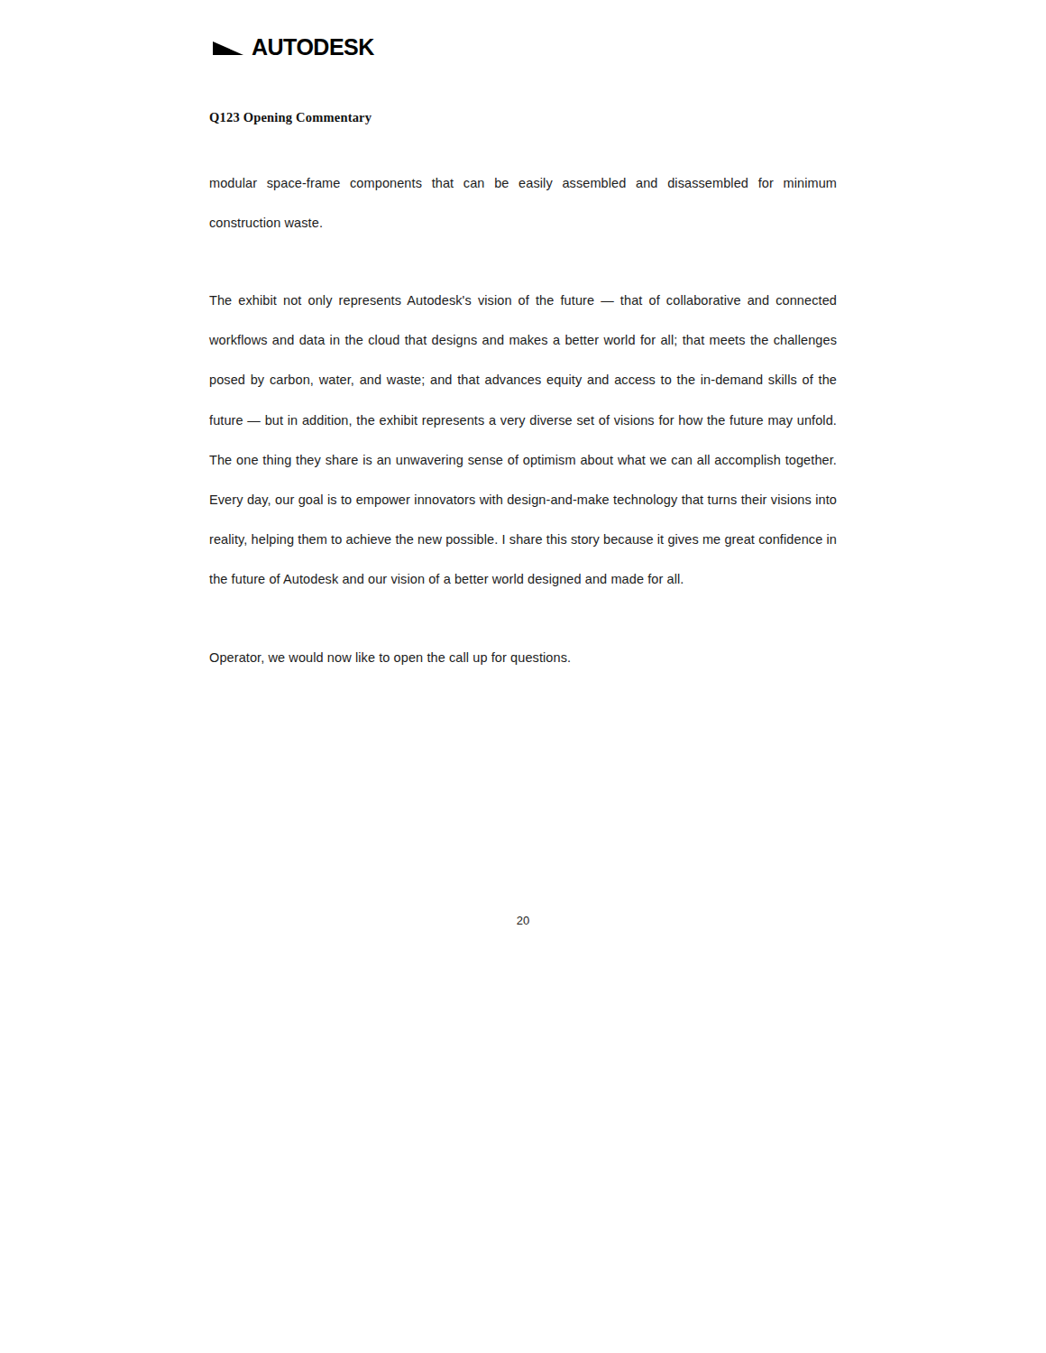AUTODESK
Q123 Opening Commentary
modular space-frame components that can be easily assembled and disassembled for minimum construction waste.
The exhibit not only represents Autodesk's vision of the future — that of collaborative and connected workflows and data in the cloud that designs and makes a better world for all; that meets the challenges posed by carbon, water, and waste; and that advances equity and access to the in-demand skills of the future — but in addition, the exhibit represents a very diverse set of visions for how the future may unfold. The one thing they share is an unwavering sense of optimism about what we can all accomplish together. Every day, our goal is to empower innovators with design-and-make technology that turns their visions into reality, helping them to achieve the new possible. I share this story because it gives me great confidence in the future of Autodesk and our vision of a better world designed and made for all.
Operator, we would now like to open the call up for questions.
20